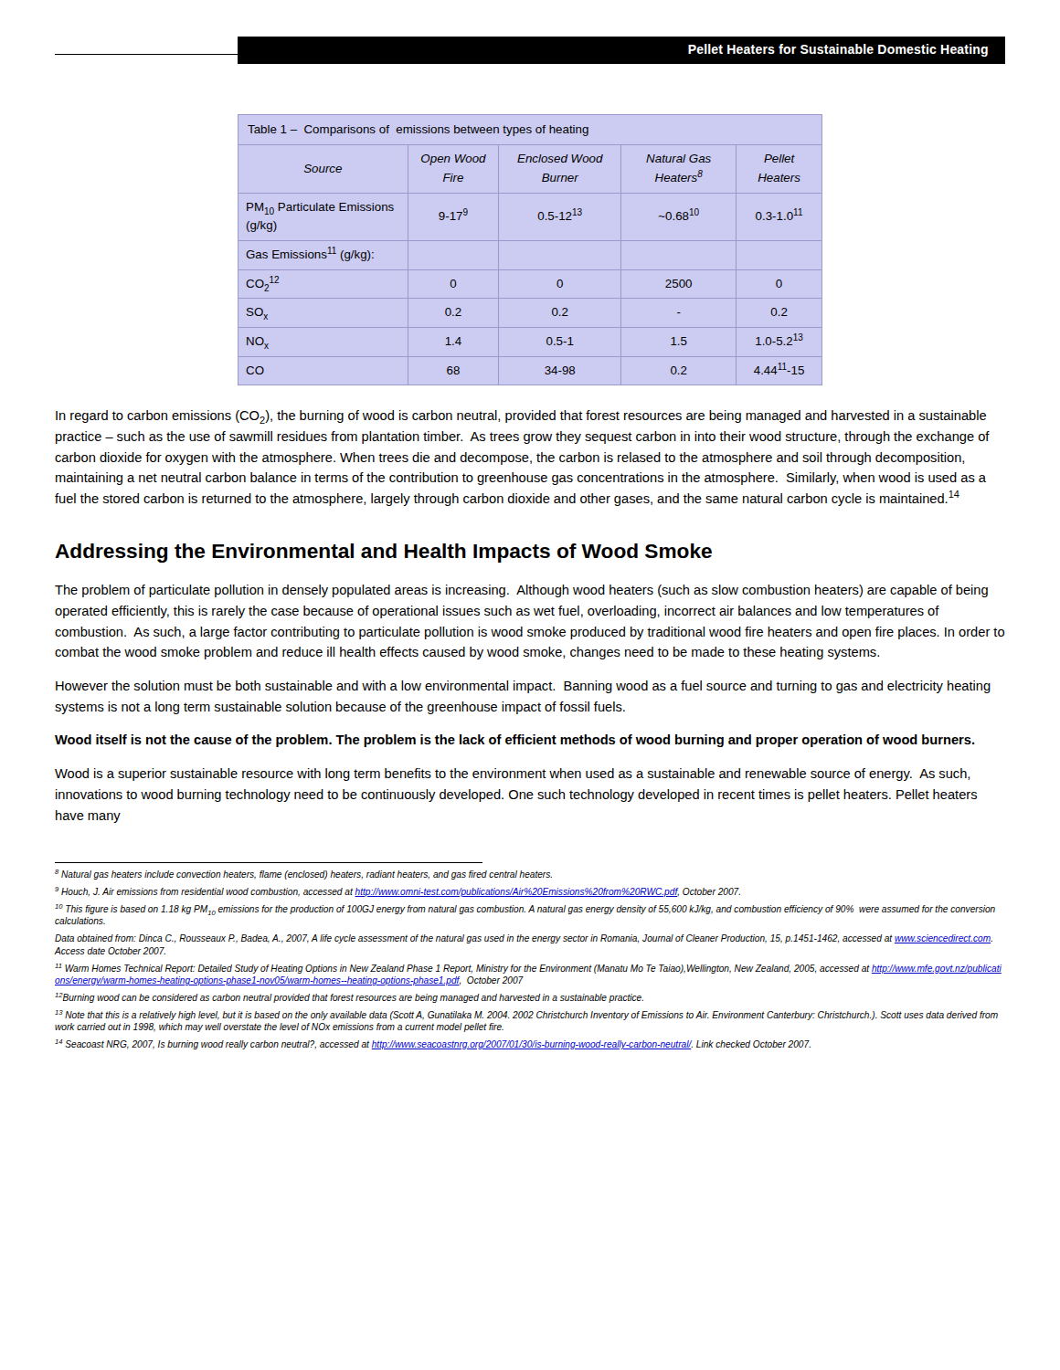Pellet Heaters for Sustainable Domestic Heating
Table 1 – Comparisons of emissions between types of heating
| Source | Open Wood Fire | Enclosed Wood Burner | Natural Gas Heaters 8 | Pellet Heaters |
| --- | --- | --- | --- | --- |
| PM 10 Particulate Emissions (g/kg) | 9-17 9 | 0.5-12 13 | ~0.68 10 | 0.3-1.0 11 |
| Gas Emissions 11 (g/kg): | | | | |
| CO 2 12 | 0 | 0 | 2500 | 0 |
| SO x | 0.2 | 0.2 | - | 0.2 |
| NO x | 1.4 | 0.5-1 | 1.5 | 1.0-5.2 13 |
| CO | 68 | 34-98 | 0.2 | 4.44 11 -15 |
In regard to carbon emissions (CO2), the burning of wood is carbon neutral, provided that forest resources are being managed and harvested in a sustainable practice – such as the use of sawmill residues from plantation timber. As trees grow they sequest carbon in into their wood structure, through the exchange of carbon dioxide for oxygen with the atmosphere. When trees die and decompose, the carbon is relased to the atmosphere and soil through decomposition, maintaining a net neutral carbon balance in terms of the contribution to greenhouse gas concentrations in the atmosphere. Similarly, when wood is used as a fuel the stored carbon is returned to the atmosphere, largely through carbon dioxide and other gases, and the same natural carbon cycle is maintained.14
Addressing the Environmental and Health Impacts of Wood Smoke
The problem of particulate pollution in densely populated areas is increasing. Although wood heaters (such as slow combustion heaters) are capable of being operated efficiently, this is rarely the case because of operational issues such as wet fuel, overloading, incorrect air balances and low temperatures of combustion. As such, a large factor contributing to particulate pollution is wood smoke produced by traditional wood fire heaters and open fire places. In order to combat the wood smoke problem and reduce ill health effects caused by wood smoke, changes need to be made to these heating systems.
However the solution must be both sustainable and with a low environmental impact. Banning wood as a fuel source and turning to gas and electricity heating systems is not a long term sustainable solution because of the greenhouse impact of fossil fuels.
Wood itself is not the cause of the problem. The problem is the lack of efficient methods of wood burning and proper operation of wood burners.
Wood is a superior sustainable resource with long term benefits to the environment when used as a sustainable and renewable source of energy. As such, innovations to wood burning technology need to be continuously developed. One such technology developed in recent times is pellet heaters. Pellet heaters have many
8 Natural gas heaters include convection heaters, flame (enclosed) heaters, radiant heaters, and gas fired central heaters.
9 Houch, J. Air emissions from residential wood combustion, accessed at http://www.omni-test.com/publications/Air%20Emissions%20from%20RWC.pdf, October 2007.
10 This figure is based on 1.18 kg PM10 emissions for the production of 100GJ energy from natural gas combustion. A natural gas energy density of 55,600 kJ/kg, and combustion efficiency of 90% were assumed for the conversion calculations.
Data obtained from: Dinca C., Rousseaux P., Badea, A., 2007, A life cycle assessment of the natural gas used in the energy sector in Romania, Journal of Cleaner Production, 15, p.1451-1462, accessed at www.sciencedirect.com. Access date October 2007.
11 Warm Homes Technical Report: Detailed Study of Heating Options in New Zealand Phase 1 Report, Ministry for the Environment (Manatu Mo Te Taiao),Wellington, New Zealand, 2005, accessed at http://www.mfe.govt.nz/publications/energy/warm-homes-heating-options-phase1-nov05/warm-homes--heating-options-phase1.pdf, October 2007
12Burning wood can be considered as carbon neutral provided that forest resources are being managed and harvested in a sustainable practice.
13 Note that this is a relatively high level, but it is based on the only available data (Scott A, Gunatilaka M. 2004. 2002 Christchurch Inventory of Emissions to Air. Environment Canterbury: Christchurch.). Scott uses data derived from work carried out in 1998, which may well overstate the level of NOx emissions from a current model pellet fire.
14 Seacoast NRG, 2007, Is burning wood really carbon neutral?, accessed at http://www.seacoastnrg.org/2007/01/30/is-burning-wood-really-carbon-neutral/. Link checked October 2007.